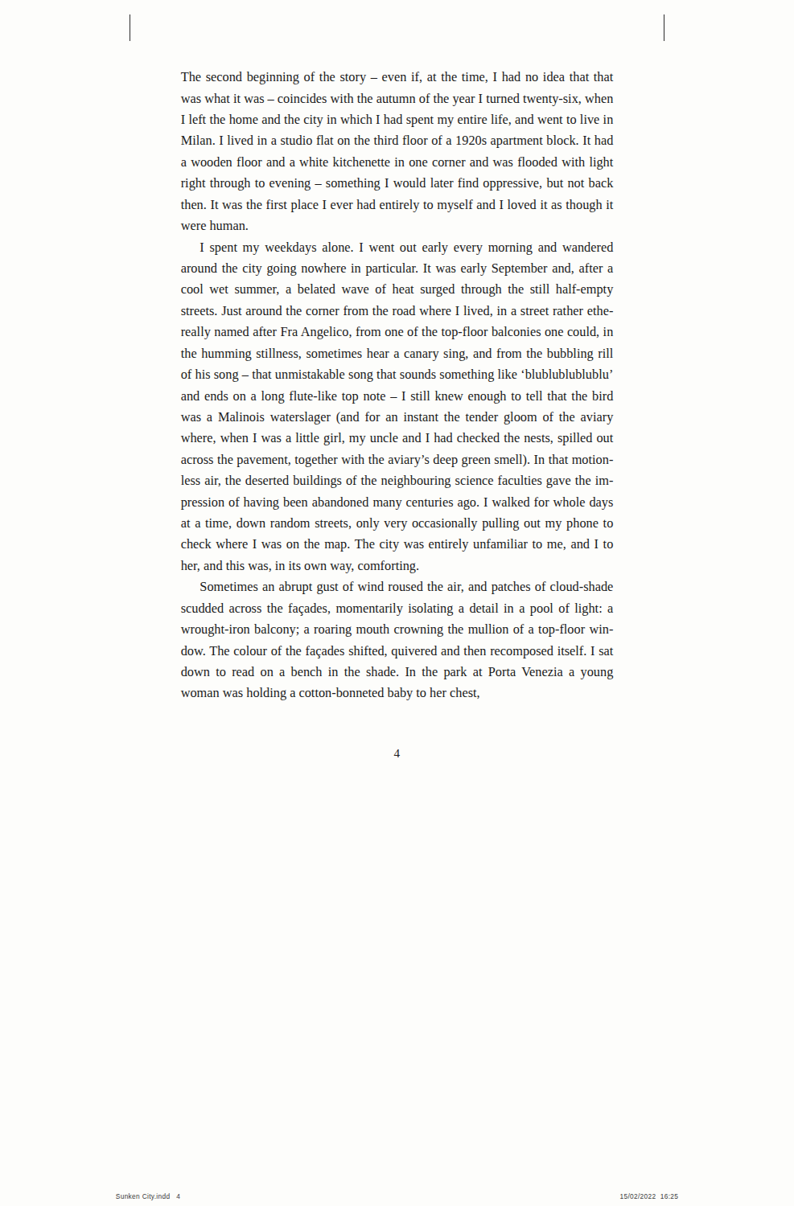The second beginning of the story – even if, at the time, I had no idea that that was what it was – coincides with the autumn of the year I turned twenty-six, when I left the home and the city in which I had spent my entire life, and went to live in Milan. I lived in a studio flat on the third floor of a 1920s apartment block. It had a wooden floor and a white kitchenette in one corner and was flooded with light right through to evening – something I would later find oppressive, but not back then. It was the first place I ever had entirely to myself and I loved it as though it were human.
I spent my weekdays alone. I went out early every morning and wandered around the city going nowhere in particular. It was early September and, after a cool wet summer, a belated wave of heat surged through the still half-empty streets. Just around the corner from the road where I lived, in a street rather ethereally named after Fra Angelico, from one of the top-floor balconies one could, in the humming stillness, sometimes hear a canary sing, and from the bubbling rill of his song – that unmistakable song that sounds something like ‘blublublublublu’ and ends on a long flute-like top note – I still knew enough to tell that the bird was a Malinois waterslager (and for an instant the tender gloom of the aviary where, when I was a little girl, my uncle and I had checked the nests, spilled out across the pavement, together with the aviary’s deep green smell). In that motionless air, the deserted buildings of the neighbouring science faculties gave the impression of having been abandoned many centuries ago. I walked for whole days at a time, down random streets, only very occasionally pulling out my phone to check where I was on the map. The city was entirely unfamiliar to me, and I to her, and this was, in its own way, comforting.
Sometimes an abrupt gust of wind roused the air, and patches of cloud-shade scudded across the façades, momentarily isolating a detail in a pool of light: a wrought-iron balcony; a roaring mouth crowning the mullion of a top-floor window. The colour of the façades shifted, quivered and then recomposed itself. I sat down to read on a bench in the shade. In the park at Porta Venezia a young woman was holding a cotton-bonneted baby to her chest,
4
Sunken City.indd 4 15/02/2022 16:25